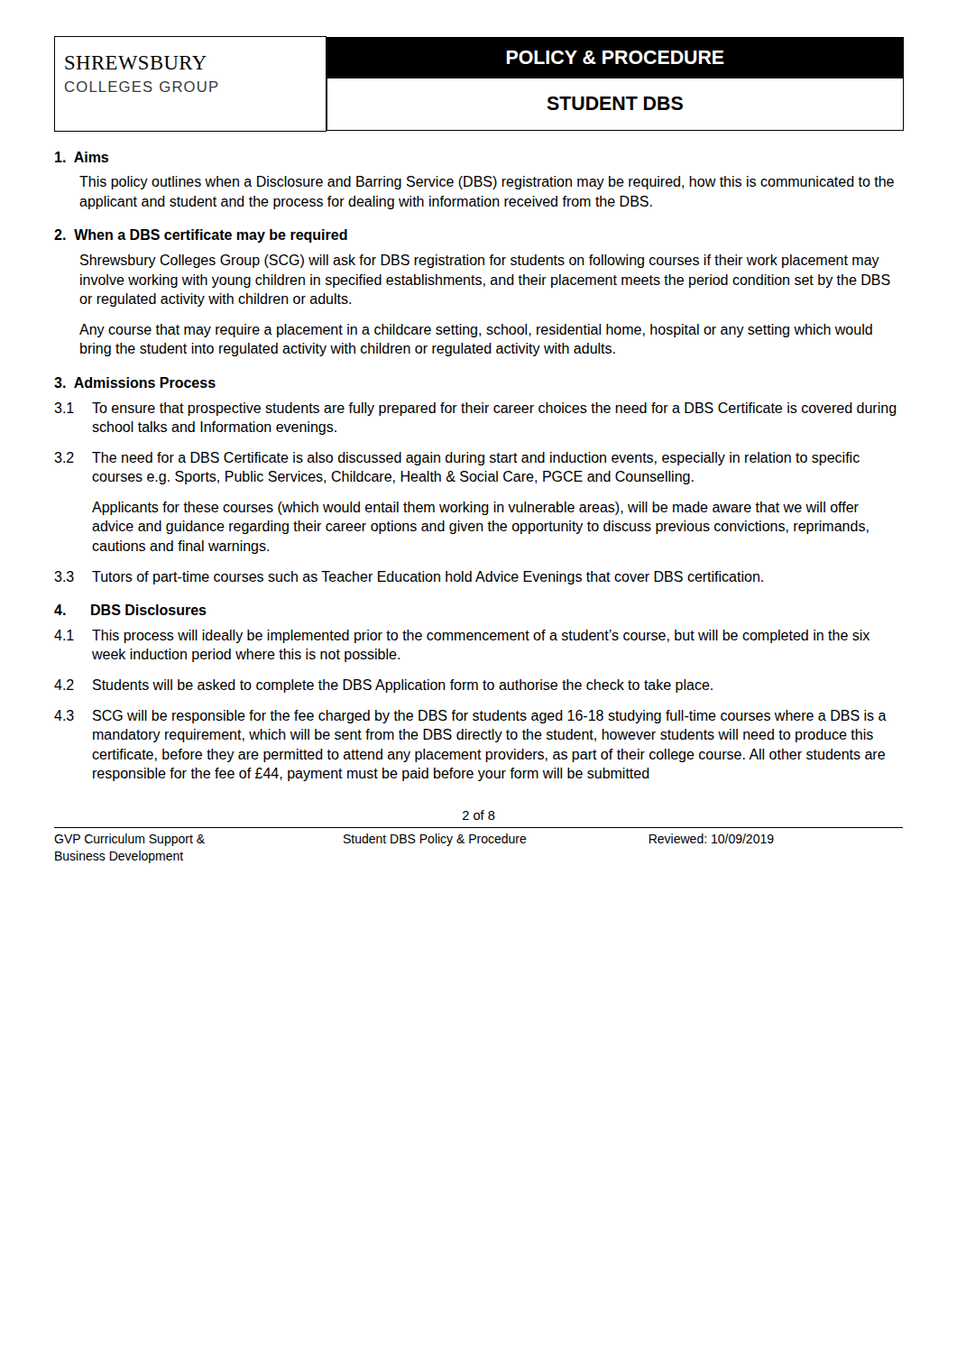SHREWSBURY
COLLEGES GROUP
POLICY & PROCEDURE
STUDENT DBS
1. Aims
This policy outlines when a Disclosure and Barring Service (DBS) registration may be required, how this is communicated to the applicant and student and the process for dealing with information received from the DBS.
2. When a DBS certificate may be required
Shrewsbury Colleges Group (SCG) will ask for DBS registration for students on following courses if their work placement may involve working with young children in specified establishments, and their placement meets the period condition set by the DBS or regulated activity with children or adults.
Any course that may require a placement in a childcare setting, school, residential home, hospital or any setting which would bring the student into regulated activity with children or regulated activity with adults.
3. Admissions Process
3.1
To ensure that prospective students are fully prepared for their career choices the need for a DBS Certificate is covered during school talks and Information evenings.
3.2
The need for a DBS Certificate is also discussed again during start and induction events, especially in relation to specific courses e.g. Sports, Public Services, Childcare, Health & Social Care, PGCE and Counselling.
Applicants for these courses (which would entail them working in vulnerable areas), will be made aware that we will offer advice and guidance regarding their career options and given the opportunity to discuss previous convictions, reprimands, cautions and final warnings.
3.3
Tutors of part-time courses such as Teacher Education hold Advice Evenings that cover DBS certification.
4. DBS Disclosures
4.1
This process will ideally be implemented prior to the commencement of a student’s course, but will be completed in the six week induction period where this is not possible.
4.2
Students will be asked to complete the DBS Application form to authorise the check to take place.
4.3
SCG will be responsible for the fee charged by the DBS for students aged 16-18 studying full-time courses where a DBS is a mandatory requirement, which will be sent from the DBS directly to the student, however students will need to produce this certificate, before they are permitted to attend any placement providers, as part of their college course. All other students are responsible for the fee of £44, payment must be paid before your form will be submitted
2 of 8
GVP Curriculum Support &
Business Development
Student DBS Policy & Procedure
Reviewed: 10/09/2019